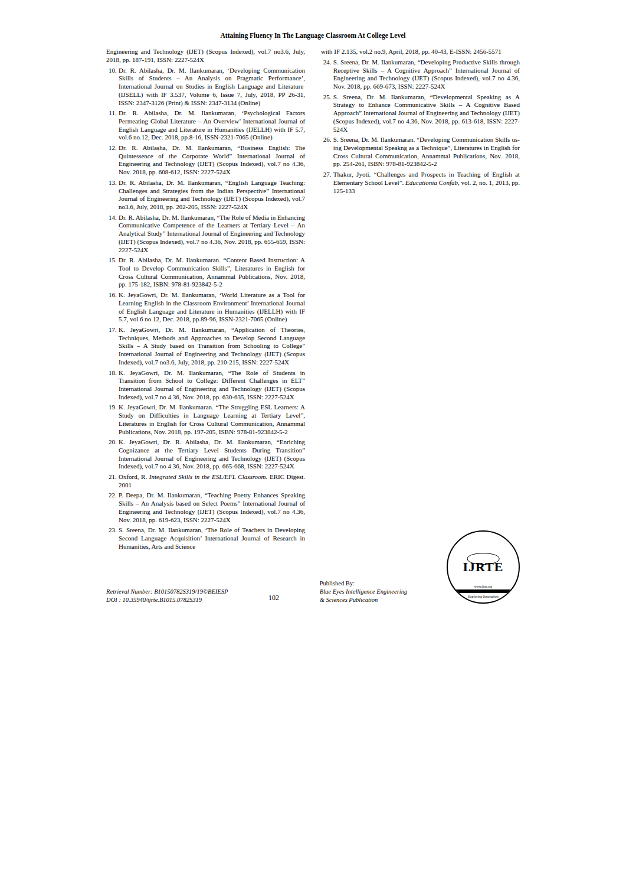Attaining Fluency In The Language Classroom At College Level
Engineering and Technology (IJET) (Scopus Indexed), vol.7 no3.6, July, 2018, pp. 187-191, ISSN: 2227-524X
10. Dr. R. Abilasha, Dr. M. Ilankumaran, ‘Developing Communication Skills of Students – An Analysis on Pragmatic Performance’, International Journal on Studies in English Language and Literature (IJSELL) with IF 3.537, Volume 6, Issue 7, July, 2018, PP 26-31, ISSN: 2347-3126 (Print) & ISSN: 2347-3134 (Online)
11. Dr. R. Abilasha, Dr. M. Ilankumaran, ‘Psychological Factors Permeating Global Literature – An Overview’ International Journal of English Language and Literature in Humanities (IJELLH) with IF 5.7, vol.6 no.12, Dec. 2018, pp.8-16, ISSN-2321-7065 (Online)
12. Dr. R. Abilasha, Dr. M. Ilankumaran, “Business English: The Quintessence of the Corporate World” International Journal of Engineering and Technology (IJET) (Scopus Indexed), vol.7 no 4.36, Nov. 2018, pp. 608-612, ISSN: 2227-524X
13. Dr. R. Abilasha, Dr. M. Ilankumaran, “English Language Teaching: Challenges and Strategies from the Indian Perspective” International Journal of Engineering and Technology (IJET) (Scopus Indexed), vol.7 no3.6, July, 2018, pp. 202-205, ISSN: 2227-524X
14. Dr. R. Abilasha, Dr. M. Ilankumaran, “The Role of Media in Enhancing Communicative Competence of the Learners at Tertiary Level – An Analytical Study” International Journal of Engineering and Technology (IJET) (Scopus Indexed), vol.7 no 4.36, Nov. 2018, pp. 655-659, ISSN: 2227-524X
15. Dr. R. Abilasha, Dr. M. Ilankumaran. “Content Based Instruction: A Tool to Develop Communication Skills”, Literatures in English for Cross Cultural Communication, Annammal Publications, Nov. 2018, pp. 175-182, ISBN: 978-81-923842-5-2
16. K. JeyaGowri, Dr. M. Ilankumaran, ‘World Literature as a Tool for Learning English in the Classroom Environment’ International Journal of English Language and Literature in Humanities (IJELLH) with IF 5.7, vol.6 no.12, Dec. 2018, pp.89-96, ISSN-2321-7065 (Online)
17. K. JeyaGowri, Dr. M. Ilankumaran, “Application of Theories, Techniques, Methods and Approaches to Develop Second Language Skills – A Study based on Transition from Schooling to College” International Journal of Engineering and Technology (IJET) (Scopus Indexed), vol.7 no3.6, July, 2018, pp. 210-215, ISSN: 2227-524X
18. K. JeyaGowri, Dr. M. Ilankumaran, “The Role of Students in Transition from School to College: Different Challenges in ELT” International Journal of Engineering and Technology (IJET) (Scopus Indexed), vol.7 no 4.36, Nov. 2018, pp. 630-635, ISSN: 2227-524X
19. K. JeyaGowri, Dr. M. Ilankumaran. “The Struggling ESL Learners: A Study on Difficulties in Language Learning at Tertiary Level”, Literatures in English for Cross Cultural Communication, Annammal Publications, Nov. 2018, pp. 197-205, ISBN: 978-81-923842-5-2
20. K. JeyaGowri, Dr. R. Abilasha, Dr. M. Ilankumaran, “Enriching Cognizance at the Tertiary Level Students During Transition” International Journal of Engineering and Technology (IJET) (Scopus Indexed), vol.7 no 4.36, Nov. 2018, pp. 665-668, ISSN: 2227-524X
21. Oxford, R. Integrated Skills in the ESL/EFL Classroom. ERIC Digest. 2001
22. P. Deepa, Dr. M. Ilankumaran, “Teaching Poetry Enhances Speaking Skills – An Analysis based on Select Poems” International Journal of Engineering and Technology (IJET) (Scopus Indexed), vol.7 no 4.36, Nov. 2018, pp. 619-623, ISSN: 2227-524X
23. S. Sreena, Dr. M. Ilankumaran, ‘The Role of Teachers in Developing Second Language Acquisition’ International Journal of Research in Humanities, Arts and Science
with IF 2.135, vol.2 no.9, April, 2018, pp. 40-43, E-ISSN: 2456-5571
24. S. Sreena, Dr. M. Ilankumaran, “Developing Productive Skills through Receptive Skills – A Cognitive Approach” International Journal of Engineering and Technology (IJET) (Scopus Indexed), vol.7 no 4.36, Nov. 2018, pp. 669-673, ISSN: 2227-524X
25. S. Sreena, Dr. M. Ilankumaran, “Developmental Speaking as A Strategy to Enhance Communicative Skills – A Cognitive Based Approach” International Journal of Engineering and Technology (IJET) (Scopus Indexed), vol.7 no 4.36, Nov. 2018, pp. 613-618, ISSN: 2227-524X
26. S. Sreena, Dr. M. Ilankumaran. “Developing Communication Skills using Developmental Speakng as a Technique”, Literatures in English for Cross Cultural Communication, Annammal Publications, Nov. 2018, pp. 254-261, ISBN: 978-81-923842-5-2
27. Thakur, Jyoti. “Challenges and Prospects in Teaching of English at Elementary School Level”. Educationia Confab, vol. 2, no. 1, 2013, pp. 125-133
Retrieval Number: B10150782S319/19©BEIESP
DOI : 10.35940/ijrte.B1015.0782S319
102
Published By:
Blue Eyes Intelligence Engineering
& Sciences Publication
IJRTE
www.ijrte.org
Exploring Innovation